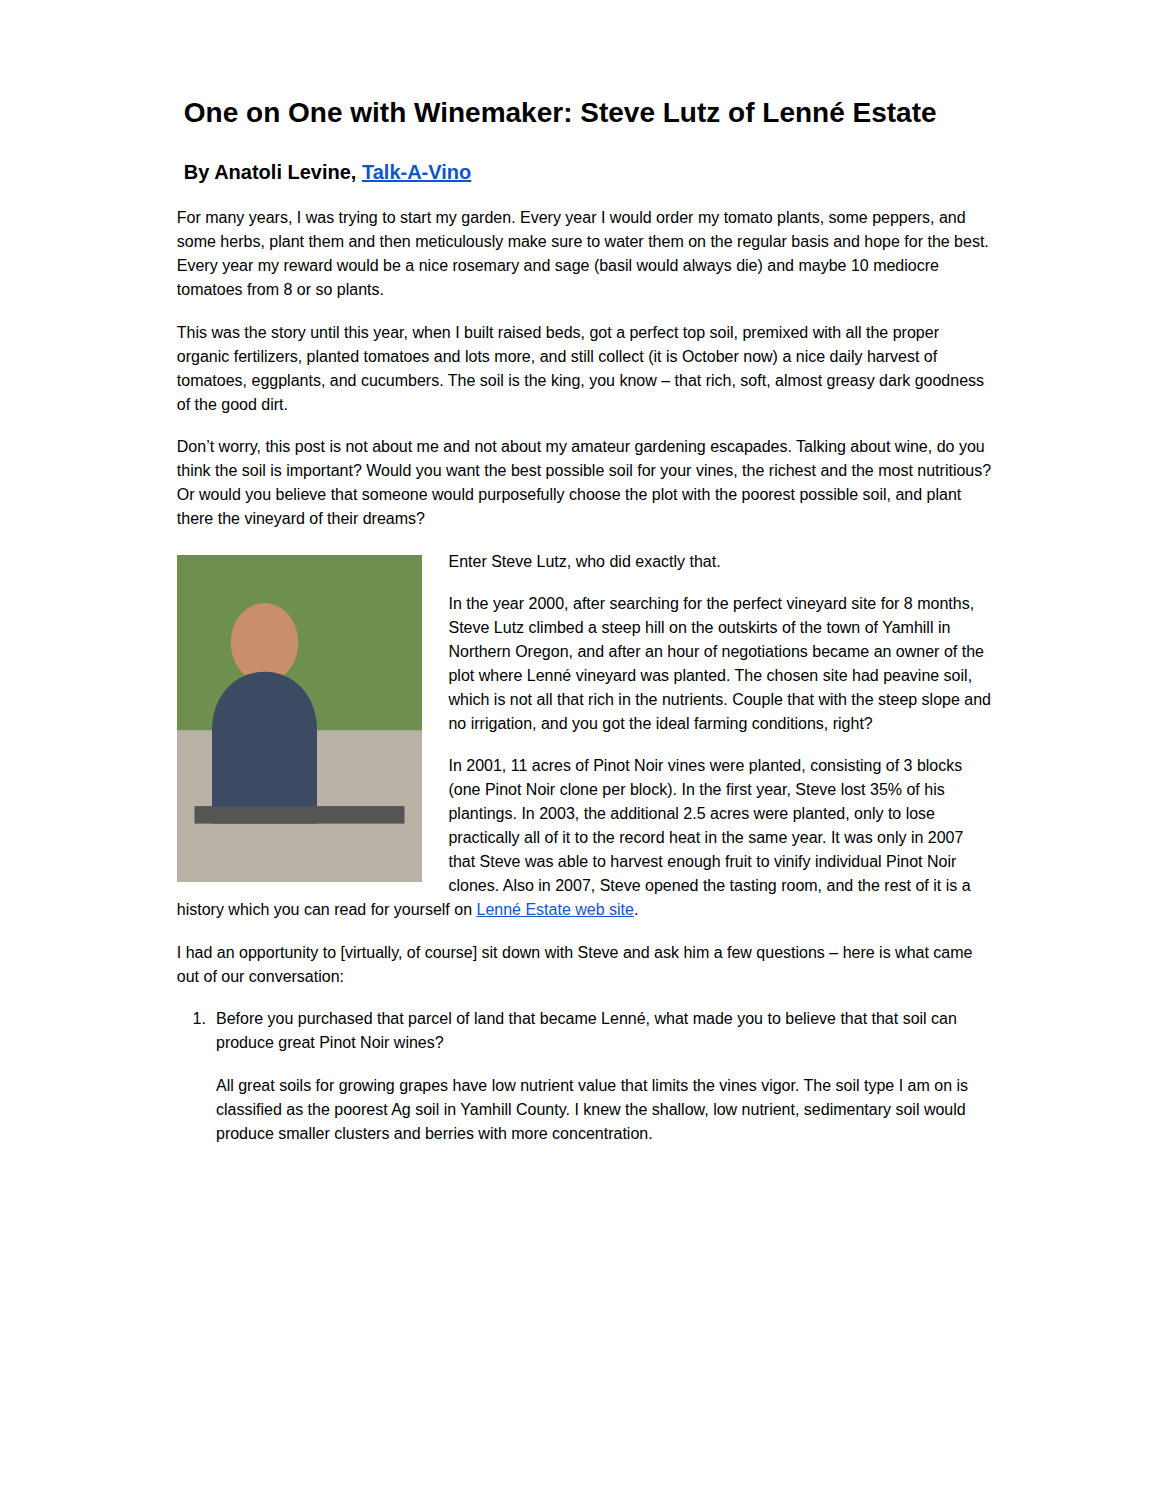One on One with Winemaker: Steve Lutz of Lenné Estate
By Anatoli Levine, Talk-A-Vino
For many years, I was trying to start my garden. Every year I would order my tomato plants, some peppers, and some herbs, plant them and then meticulously make sure to water them on the regular basis and hope for the best. Every year my reward would be a nice rosemary and sage (basil would always die) and maybe 10 mediocre tomatoes from 8 or so plants.
This was the story until this year, when I built raised beds, got a perfect top soil, premixed with all the proper organic fertilizers, planted tomatoes and lots more, and still collect (it is October now) a nice daily harvest of tomatoes, eggplants, and cucumbers. The soil is the king, you know – that rich, soft, almost greasy dark goodness of the good dirt.
Don’t worry, this post is not about me and not about my amateur gardening escapades. Talking about wine, do you think the soil is important? Would you want the best possible soil for your vines, the richest and the most nutritious? Or would you believe that someone would purposefully choose the plot with the poorest possible soil, and plant there the vineyard of their dreams?
Enter Steve Lutz, who did exactly that.
In the year 2000, after searching for the perfect vineyard site for 8 months, Steve Lutz climbed a steep hill on the outskirts of the town of Yamhill in Northern Oregon, and after an hour of negotiations became an owner of the plot where Lenné vineyard was planted. The chosen site had peavine soil, which is not all that rich in the nutrients. Couple that with the steep slope and no irrigation, and you got the ideal farming conditions, right?
In 2001, 11 acres of Pinot Noir vines were planted, consisting of 3 blocks (one Pinot Noir clone per block). In the first year, Steve lost 35% of his plantings. In 2003, the additional 2.5 acres were planted, only to lose practically all of it to the record heat in the same year. It was only in 2007 that Steve was able to harvest enough fruit to vinify individual Pinot Noir clones. Also in 2007, Steve opened the tasting room, and the rest of it is a history which you can read for yourself on Lenné Estate web site.
I had an opportunity to [virtually, of course] sit down with Steve and ask him a few questions – here is what came out of our conversation:
Before you purchased that parcel of land that became Lenné, what made you to believe that that soil can produce great Pinot Noir wines?
All great soils for growing grapes have low nutrient value that limits the vines vigor. The soil type I am on is classified as the poorest Ag soil in Yamhill County. I knew the shallow, low nutrient, sedimentary soil would produce smaller clusters and berries with more concentration.